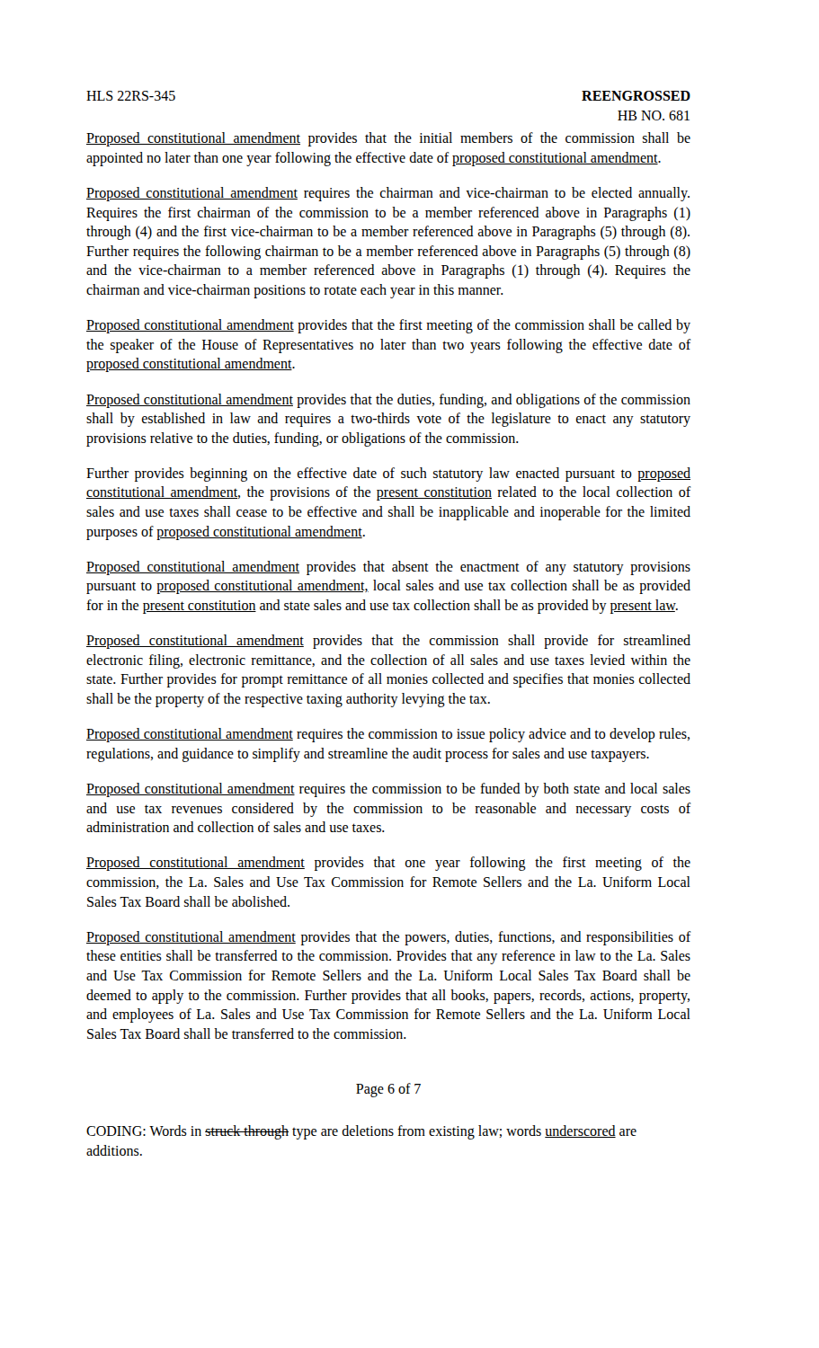HLS 22RS-345
REENGROSSED
HB NO. 681
Proposed constitutional amendment provides that the initial members of the commission shall be appointed no later than one year following the effective date of proposed constitutional amendment.
Proposed constitutional amendment requires the chairman and vice-chairman to be elected annually. Requires the first chairman of the commission to be a member referenced above in Paragraphs (1) through (4) and the first vice-chairman to be a member referenced above in Paragraphs (5) through (8). Further requires the following chairman to be a member referenced above in Paragraphs (5) through (8) and the vice-chairman to a member referenced above in Paragraphs (1) through (4). Requires the chairman and vice-chairman positions to rotate each year in this manner.
Proposed constitutional amendment provides that the first meeting of the commission shall be called by the speaker of the House of Representatives no later than two years following the effective date of proposed constitutional amendment.
Proposed constitutional amendment provides that the duties, funding, and obligations of the commission shall by established in law and requires a two-thirds vote of the legislature to enact any statutory provisions relative to the duties, funding, or obligations of the commission.
Further provides beginning on the effective date of such statutory law enacted pursuant to proposed constitutional amendment, the provisions of the present constitution related to the local collection of sales and use taxes shall cease to be effective and shall be inapplicable and inoperable for the limited purposes of proposed constitutional amendment.
Proposed constitutional amendment provides that absent the enactment of any statutory provisions pursuant to proposed constitutional amendment, local sales and use tax collection shall be as provided for in the present constitution and state sales and use tax collection shall be as provided by present law.
Proposed constitutional amendment provides that the commission shall provide for streamlined electronic filing, electronic remittance, and the collection of all sales and use taxes levied within the state. Further provides for prompt remittance of all monies collected and specifies that monies collected shall be the property of the respective taxing authority levying the tax.
Proposed constitutional amendment requires the commission to issue policy advice and to develop rules, regulations, and guidance to simplify and streamline the audit process for sales and use taxpayers.
Proposed constitutional amendment requires the commission to be funded by both state and local sales and use tax revenues considered by the commission to be reasonable and necessary costs of administration and collection of sales and use taxes.
Proposed constitutional amendment provides that one year following the first meeting of the commission, the La. Sales and Use Tax Commission for Remote Sellers and the La. Uniform Local Sales Tax Board shall be abolished.
Proposed constitutional amendment provides that the powers, duties, functions, and responsibilities of these entities shall be transferred to the commission. Provides that any reference in law to the La. Sales and Use Tax Commission for Remote Sellers and the La. Uniform Local Sales Tax Board shall be deemed to apply to the commission. Further provides that all books, papers, records, actions, property, and employees of La. Sales and Use Tax Commission for Remote Sellers and the La. Uniform Local Sales Tax Board shall be transferred to the commission.
Page 6 of 7
CODING: Words in struck through type are deletions from existing law; words underscored are additions.